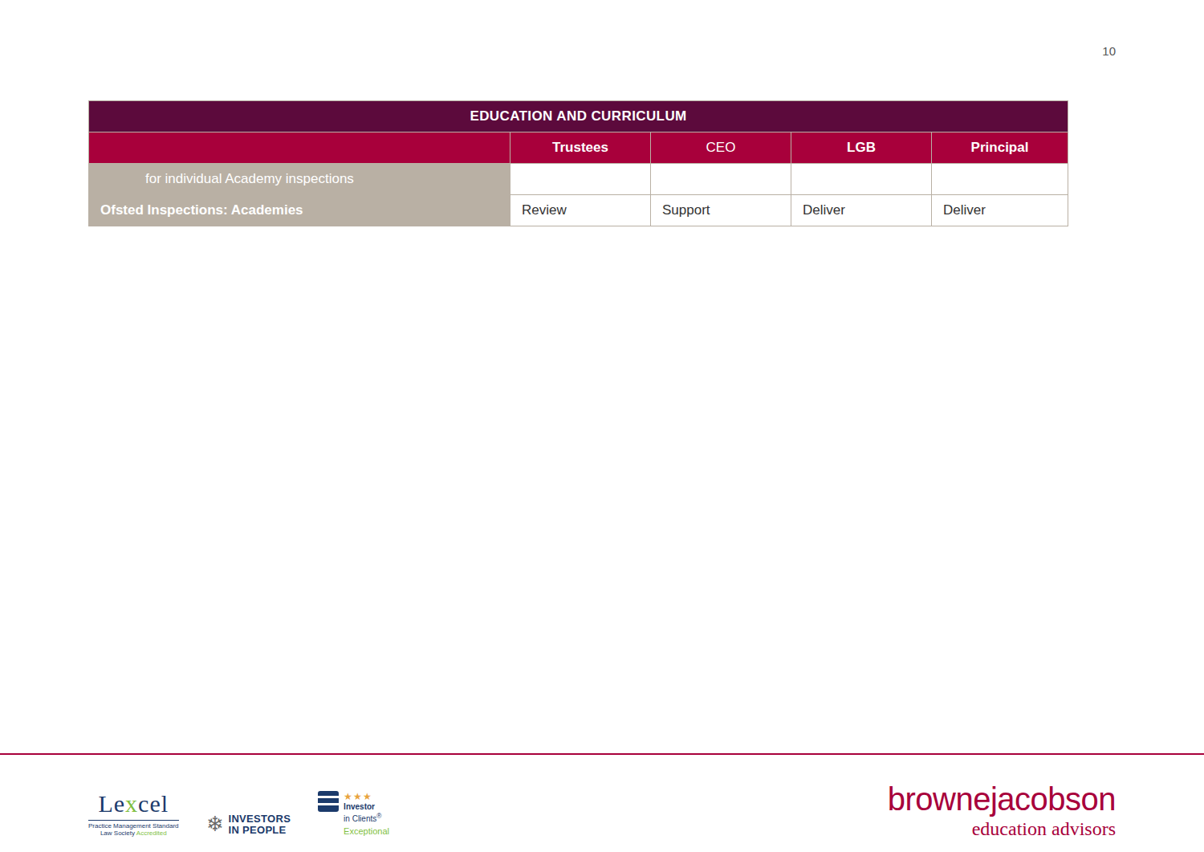10
| EDUCATION AND CURRICULUM |
| --- |
| | Trustees | CEO | LGB | Principal |
| for individual Academy inspections | | | | |
| Ofsted Inspections: Academies | Review | Support | Deliver | Deliver |
Lexcel
Practice Management Standard
Law Society Accredited
❄
INVESTORS
IN PEOPLE
★★★
Investor
in Clients®
Exceptional
brownejacobson
education advisors